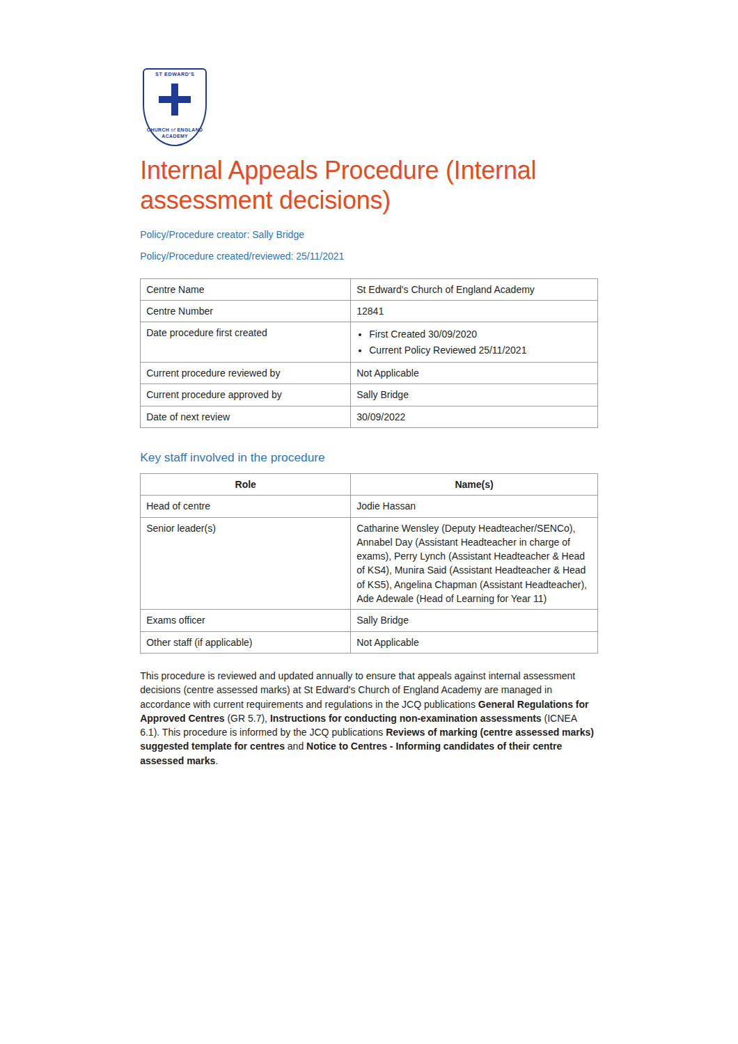ST EDWARD'S
CHURCH of ENGLAND
ACADEMY
Internal Appeals Procedure (Internal assessment decisions)
Policy/Procedure creator: Sally Bridge
Policy/Procedure created/reviewed: 25/11/2021
| Centre Name | St Edward's Church of England Academy |
| Centre Number | 12841 |
| Date procedure first created | First Created 30/09/2020 Current Policy Reviewed 25/11/2021 |
| Current procedure reviewed by | Not Applicable |
| Current procedure approved by | Sally Bridge |
| Date of next review | 30/09/2022 |
Key staff involved in the procedure
| Role | Name(s) |
| --- | --- |
| Head of centre | Jodie Hassan |
| Senior leader(s) | Catharine Wensley (Deputy Headteacher/SENCo), Annabel Day (Assistant Headteacher in charge of exams), Perry Lynch (Assistant Headteacher & Head of KS4), Munira Said (Assistant Headteacher & Head of KS5), Angelina Chapman (Assistant Headteacher), Ade Adewale (Head of Learning for Year 11) |
| Exams officer | Sally Bridge |
| Other staff (if applicable) | Not Applicable |
This procedure is reviewed and updated annually to ensure that appeals against internal assessment decisions (centre assessed marks) at St Edward's Church of England Academy are managed in accordance with current requirements and regulations in the JCQ publications General Regulations for Approved Centres (GR 5.7), Instructions for conducting non-examination assessments (ICNEA 6.1). This procedure is informed by the JCQ publications Reviews of marking (centre assessed marks) suggested template for centres and Notice to Centres - Informing candidates of their centre assessed marks.